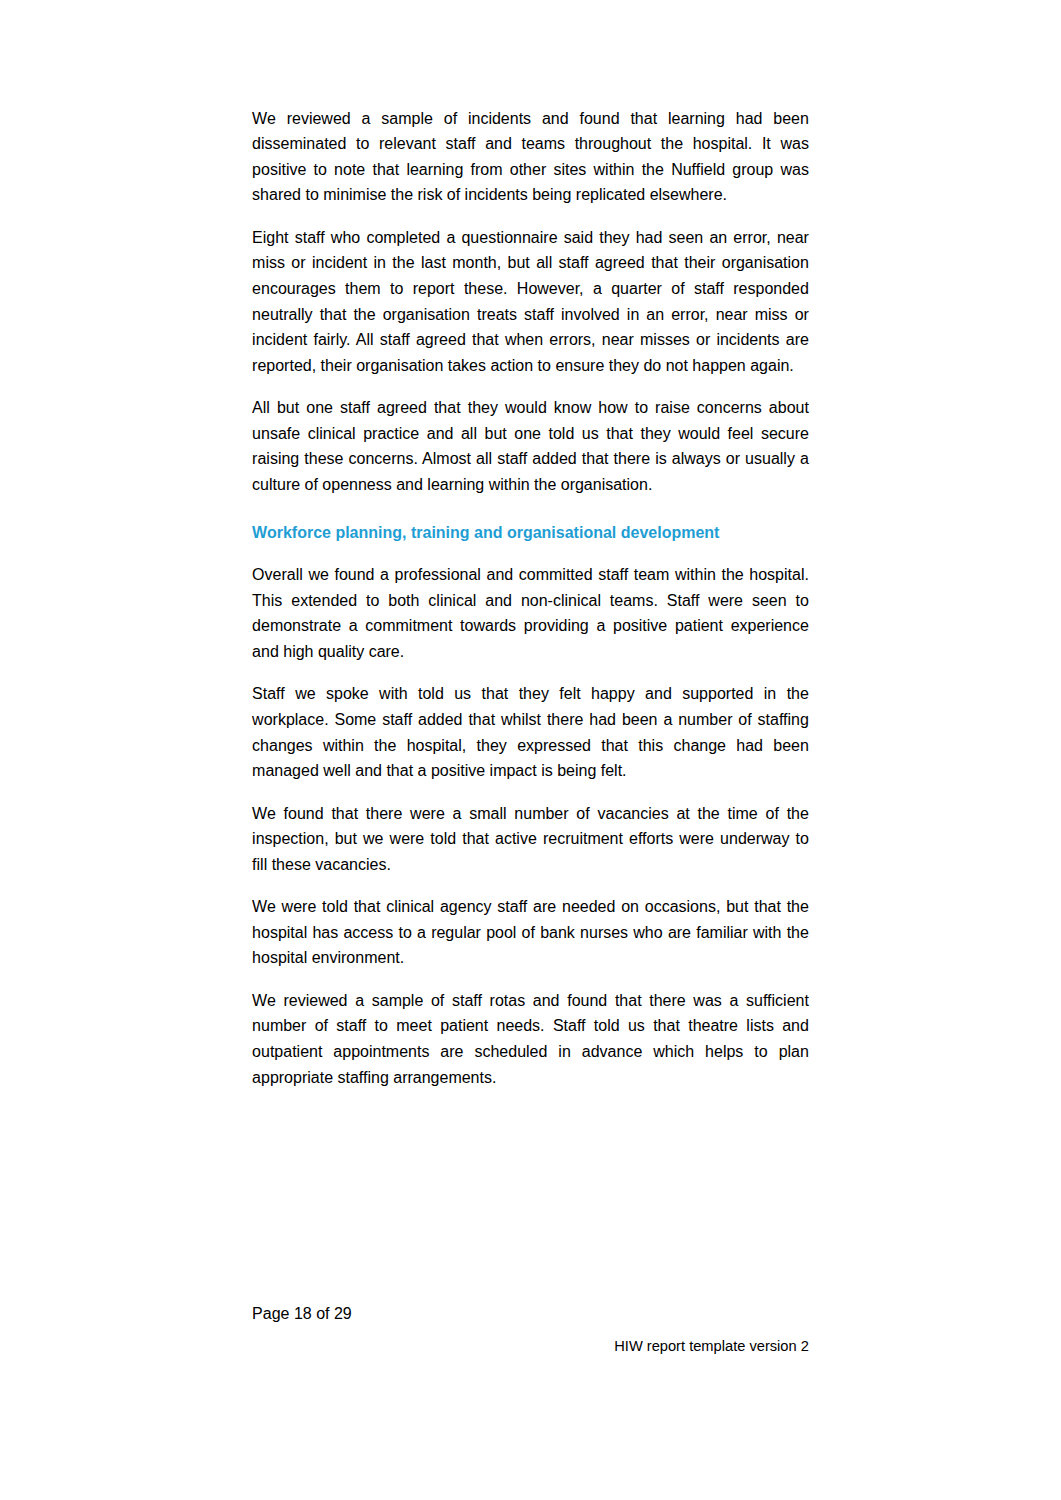We reviewed a sample of incidents and found that learning had been disseminated to relevant staff and teams throughout the hospital. It was positive to note that learning from other sites within the Nuffield group was shared to minimise the risk of incidents being replicated elsewhere.
Eight staff who completed a questionnaire said they had seen an error, near miss or incident in the last month, but all staff agreed that their organisation encourages them to report these. However, a quarter of staff responded neutrally that the organisation treats staff involved in an error, near miss or incident fairly. All staff agreed that when errors, near misses or incidents are reported, their organisation takes action to ensure they do not happen again.
All but one staff agreed that they would know how to raise concerns about unsafe clinical practice and all but one told us that they would feel secure raising these concerns. Almost all staff added that there is always or usually a culture of openness and learning within the organisation.
Workforce planning, training and organisational development
Overall we found a professional and committed staff team within the hospital. This extended to both clinical and non-clinical teams. Staff were seen to demonstrate a commitment towards providing a positive patient experience and high quality care.
Staff we spoke with told us that they felt happy and supported in the workplace. Some staff added that whilst there had been a number of staffing changes within the hospital, they expressed that this change had been managed well and that a positive impact is being felt.
We found that there were a small number of vacancies at the time of the inspection, but we were told that active recruitment efforts were underway to fill these vacancies.
We were told that clinical agency staff are needed on occasions, but that the hospital has access to a regular pool of bank nurses who are familiar with the hospital environment.
We reviewed a sample of staff rotas and found that there was a sufficient number of staff to meet patient needs. Staff told us that theatre lists and outpatient appointments are scheduled in advance which helps to plan appropriate staffing arrangements.
Page 18 of 29
HIW report template version 2